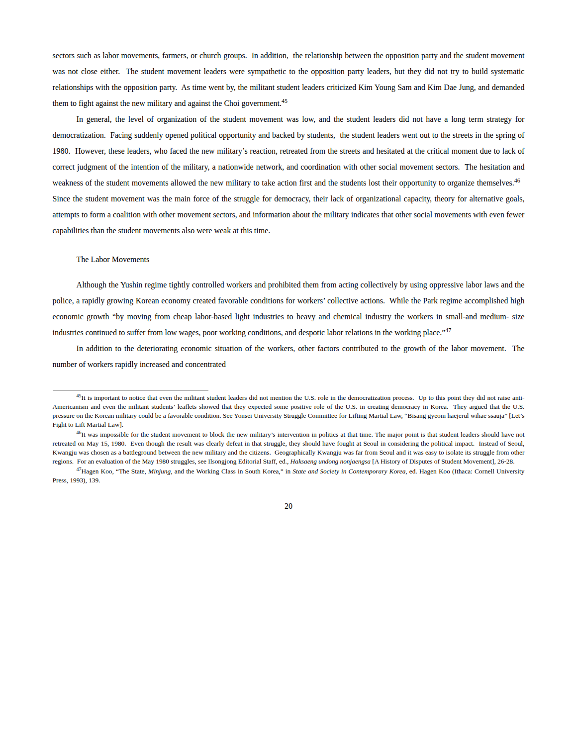sectors such as labor movements, farmers, or church groups. In addition, the relationship between the opposition party and the student movement was not close either. The student movement leaders were sympathetic to the opposition party leaders, but they did not try to build systematic relationships with the opposition party. As time went by, the militant student leaders criticized Kim Young Sam and Kim Dae Jung, and demanded them to fight against the new military and against the Choi government.45
In general, the level of organization of the student movement was low, and the student leaders did not have a long term strategy for democratization. Facing suddenly opened political opportunity and backed by students, the student leaders went out to the streets in the spring of 1980. However, these leaders, who faced the new military’s reaction, retreated from the streets and hesitated at the critical moment due to lack of correct judgment of the intention of the military, a nationwide network, and coordination with other social movement sectors. The hesitation and weakness of the student movements allowed the new military to take action first and the students lost their opportunity to organize themselves.46 Since the student movement was the main force of the struggle for democracy, their lack of organizational capacity, theory for alternative goals, attempts to form a coalition with other movement sectors, and information about the military indicates that other social movements with even fewer capabilities than the student movements also were weak at this time.
The Labor Movements
Although the Yushin regime tightly controlled workers and prohibited them from acting collectively by using oppressive labor laws and the police, a rapidly growing Korean economy created favorable conditions for workers’ collective actions. While the Park regime accomplished high economic growth “by moving from cheap labor-based light industries to heavy and chemical industry the workers in small-and medium- size industries continued to suffer from low wages, poor working conditions, and despotic labor relations in the working place.”47
In addition to the deteriorating economic situation of the workers, other factors contributed to the growth of the labor movement. The number of workers rapidly increased and concentrated
45It is important to notice that even the militant student leaders did not mention the U.S. role in the democratization process. Up to this point they did not raise anti-Americanism and even the militant students’ leaflets showed that they expected some positive role of the U.S. in creating democracy in Korea. They argued that the U.S. pressure on the Korean military could be a favorable condition. See Yonsei University Struggle Committee for Lifting Martial Law, “Bisang gyeom haejerul wihae ssauja” [Let’s Fight to Lift Martial Law].
46It was impossible for the student movement to block the new military’s intervention in politics at that time. The major point is that student leaders should have not retreated on May 15, 1980. Even though the result was clearly defeat in that struggle, they should have fought at Seoul in considering the political impact. Instead of Seoul, Kwangju was chosen as a battleground between the new military and the citizens. Geographically Kwangju was far from Seoul and it was easy to isolate its struggle from other regions. For an evaluation of the May 1980 struggles, see Ilsongjong Editorial Staff, ed., Haksaeng undong nonjaengsa [A History of Disputes of Student Movement], 26-28.
47Hagen Koo, “The State, Minjung, and the Working Class in South Korea,” in State and Society in Contemporary Korea, ed. Hagen Koo (Ithaca: Cornell University Press, 1993), 139.
20